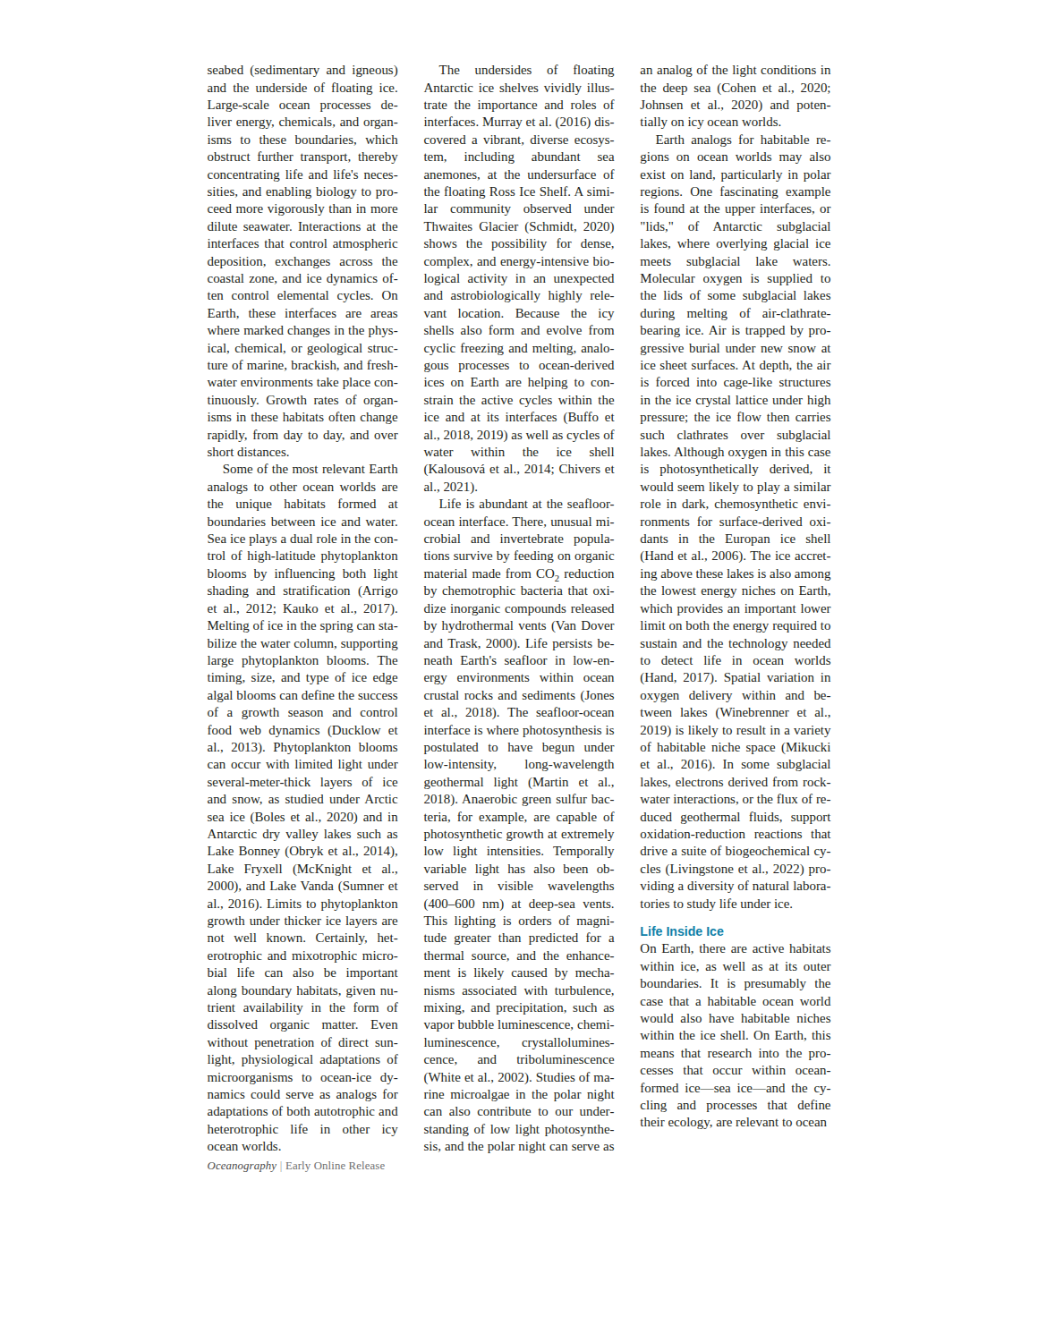seabed (sedimentary and igneous) and the underside of floating ice. Large-scale ocean processes deliver energy, chemicals, and organisms to these boundaries, which obstruct further transport, thereby concentrating life and life's necessities, and enabling biology to proceed more vigorously than in more dilute seawater. Interactions at the interfaces that control atmospheric deposition, exchanges across the coastal zone, and ice dynamics often control elemental cycles. On Earth, these interfaces are areas where marked changes in the physical, chemical, or geological structure of marine, brackish, and freshwater environments take place continuously. Growth rates of organisms in these habitats often change rapidly, from day to day, and over short distances.
Some of the most relevant Earth analogs to other ocean worlds are the unique habitats formed at boundaries between ice and water. Sea ice plays a dual role in the control of high-latitude phytoplankton blooms by influencing both light shading and stratification (Arrigo et al., 2012; Kauko et al., 2017). Melting of ice in the spring can stabilize the water column, supporting large phytoplankton blooms. The timing, size, and type of ice edge algal blooms can define the success of a growth season and control food web dynamics (Ducklow et al., 2013). Phytoplankton blooms can occur with limited light under several-meter-thick layers of ice and snow, as studied under Arctic sea ice (Boles et al., 2020) and in Antarctic dry valley lakes such as Lake Bonney (Obryk et al., 2014), Lake Fryxell (McKnight et al., 2000), and Lake Vanda (Sumner et al., 2016). Limits to phytoplankton growth under thicker ice layers are not well known. Certainly, heterotrophic and mixotrophic microbial life can also be important along boundary habitats, given nutrient availability in the form of dissolved organic matter. Even without penetration of direct sunlight, physiological adaptations of microorganisms to ocean-ice dynamics could serve as analogs for adaptations of both autotrophic and heterotrophic life in other icy ocean worlds.
The undersides of floating Antarctic ice shelves vividly illustrate the importance and roles of interfaces. Murray et al. (2016) discovered a vibrant, diverse ecosystem, including abundant sea anemones, at the undersurface of the floating Ross Ice Shelf. A similar community observed under Thwaites Glacier (Schmidt, 2020) shows the possibility for dense, complex, and energy-intensive biological activity in an unexpected and astrobiologically highly relevant location. Because the icy shells also form and evolve from cyclic freezing and melting, analogous processes to ocean-derived ices on Earth are helping to constrain the active cycles within the ice and at its interfaces (Buffo et al., 2018, 2019) as well as cycles of water within the ice shell (Kalousová et al., 2014; Chivers et al., 2021).
Life is abundant at the seafloor-ocean interface. There, unusual microbial and invertebrate populations survive by feeding on organic material made from CO2 reduction by chemotrophic bacteria that oxidize inorganic compounds released by hydrothermal vents (Van Dover and Trask, 2000). Life persists beneath Earth's seafloor in low-energy environments within ocean crustal rocks and sediments (Jones et al., 2018). The seafloor-ocean interface is where photosynthesis is postulated to have begun under low-intensity, long-wavelength geothermal light (Martin et al., 2018). Anaerobic green sulfur bacteria, for example, are capable of photosynthetic growth at extremely low light intensities. Temporally variable light has also been observed in visible wavelengths (400–600 nm) at deep-sea vents. This lighting is orders of magnitude greater than predicted for a thermal source, and the enhancement is likely caused by mechanisms associated with turbulence, mixing, and precipitation, such as vapor bubble luminescence, chemiluminescence, crystalloluminescence, and triboluminescence (White et al., 2002). Studies of marine microalgae in the polar night can also contribute to our understanding of low light photosynthesis, and the polar night can serve as an analog of the light conditions in the deep sea (Cohen et al., 2020; Johnsen et al., 2020) and potentially on icy ocean worlds.
Earth analogs for habitable regions on ocean worlds may also exist on land, particularly in polar regions. One fascinating example is found at the upper interfaces, or "lids," of Antarctic subglacial lakes, where overlying glacial ice meets subglacial lake waters. Molecular oxygen is supplied to the lids of some subglacial lakes during melting of air-clathrate-bearing ice. Air is trapped by progressive burial under new snow at ice sheet surfaces. At depth, the air is forced into cage-like structures in the ice crystal lattice under high pressure; the ice flow then carries such clathrates over subglacial lakes. Although oxygen in this case is photosynthetically derived, it would seem likely to play a similar role in dark, chemosynthetic environments for surface-derived oxidants in the Europan ice shell (Hand et al., 2006). The ice accreting above these lakes is also among the lowest energy niches on Earth, which provides an important lower limit on both the energy required to sustain and the technology needed to detect life in ocean worlds (Hand, 2017). Spatial variation in oxygen delivery within and between lakes (Winebrenner et al., 2019) is likely to result in a variety of habitable niche space (Mikucki et al., 2016). In some subglacial lakes, electrons derived from rock-water interactions, or the flux of reduced geothermal fluids, support oxidation-reduction reactions that drive a suite of biogeochemical cycles (Livingstone et al., 2022) providing a diversity of natural laboratories to study life under ice.
Life Inside Ice
On Earth, there are active habitats within ice, as well as at its outer boundaries. It is presumably the case that a habitable ocean world would also have habitable niches within the ice shell. On Earth, this means that research into the processes that occur within ocean-formed ice—sea ice—and the cycling and processes that define their ecology, are relevant to ocean
Oceanography|Early Online Release